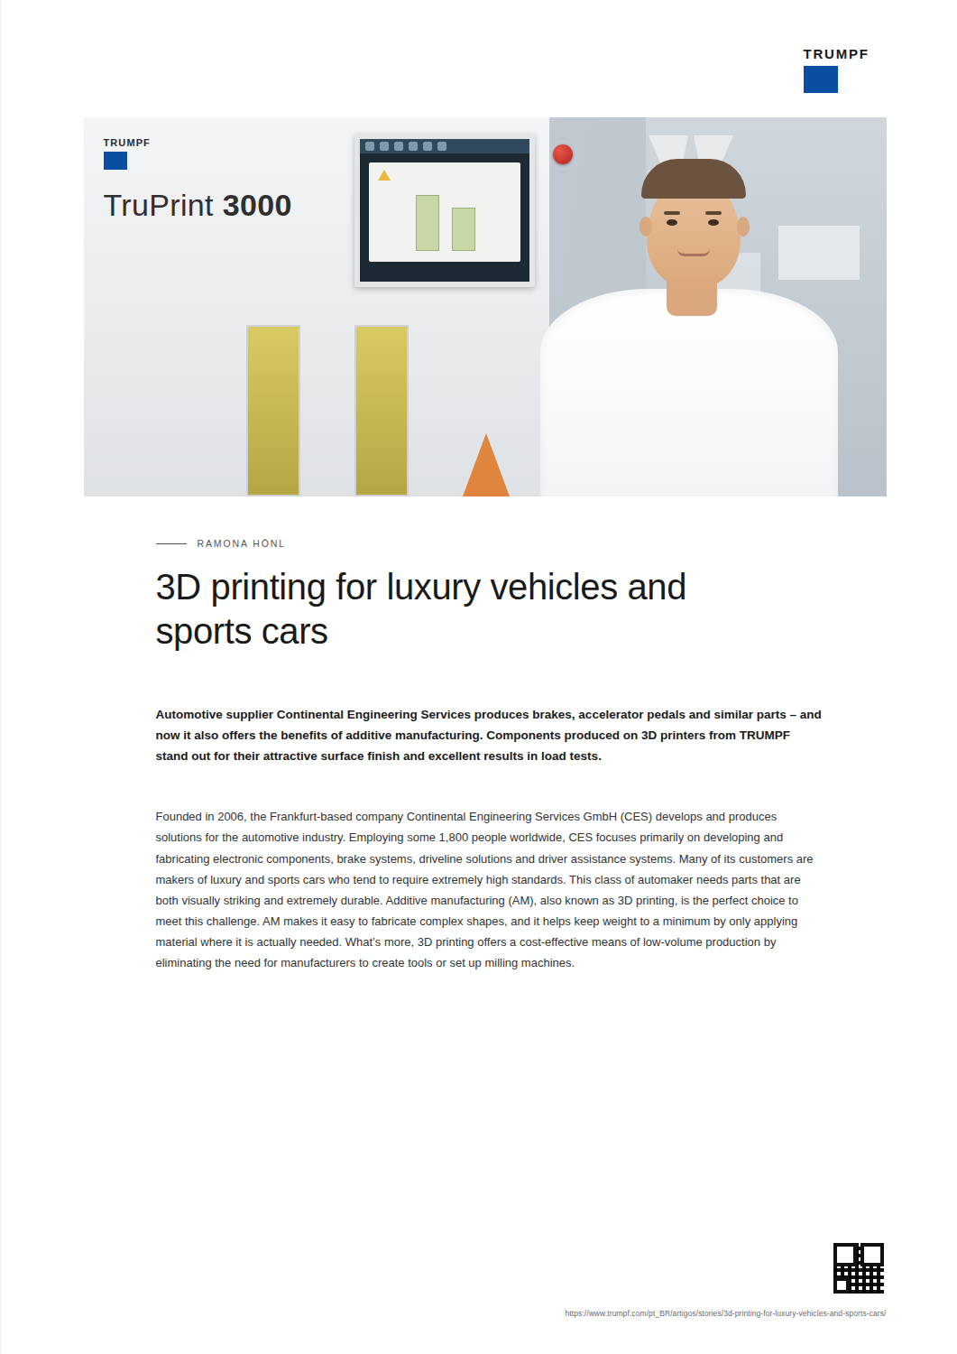TRUMPF
TruPr
TRUMPF
TruPrint 3000
Ramona Hönl
3D printing for luxury vehicles and sports cars
Automotive supplier Continental Engineering Services produces brakes, accelerator pedals and similar parts – and now it also offers the benefits of additive manufacturing. Components produced on 3D printers from TRUMPF stand out for their attractive surface finish and excellent results in load tests.
Founded in 2006, the Frankfurt-based company Continental Engineering Services GmbH (CES) develops and produces solutions for the automotive industry. Employing some 1,800 people worldwide, CES focuses primarily on developing and fabricating electronic components, brake systems, driveline solutions and driver assistance systems. Many of its customers are makers of luxury and sports cars who tend to require extremely high standards. This class of automaker needs parts that are both visually striking and extremely durable. Additive manufacturing (AM), also known as 3D printing, is the perfect choice to meet this challenge. AM makes it easy to fabricate complex shapes, and it helps keep weight to a minimum by only applying material where it is actually needed. What’s more, 3D printing offers a cost-effective means of low-volume production by eliminating the need for manufacturers to create tools or set up milling machines.
https://www.trumpf.com/pt_BR/artigos/stories/3d-printing-for-luxury-vehicles-and-sports-cars/